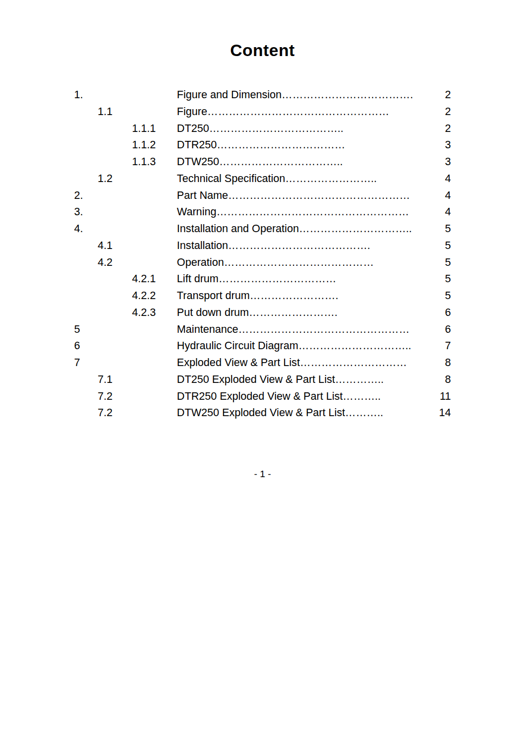Content
| 1. | | | Figure and Dimension………………………………. | 2 |
| | 1.1 | | Figure…………………………………………… | 2 |
| | | 1.1.1 | DT250……………………………….. | 2 |
| | | 1.1.2 | DTR250……………………………… | 3 |
| | | 1.1.3 | DTW250…………………………….. | 3 |
| | 1.2 | | Technical Specification…………………….. | 4 |
| 2. | | | Part Name…………………………………………… | 4 |
| 3. | | | Warning……………………………………………… | 4 |
| 4. | | | Installation and Operation………………………….. | 5 |
| | 4.1 | | Installation…………………………………. | 5 |
| | 4.2 | | Operation…………………………………… | 5 |
| | | 4.2.1 | Lift drum…………………………… | 5 |
| | | 4.2.2 | Transport drum……………………. | 5 |
| | | 4.2.3 | Put down drum……………………. | 6 |
| 5 | | | Maintenance………………………………………… | 6 |
| 6 | | | Hydraulic Circuit Diagram………………………….. | 7 |
| 7 | | | Exploded View & Part List………………………… | 8 |
| | 7.1 | | DT250 Exploded View & Part List………….. | 8 |
| | 7.2 | | DTR250 Exploded View & Part List……….. | 11 |
| | 7.2 | | DTW250 Exploded View & Part List……….. | 14 |
- 1 -